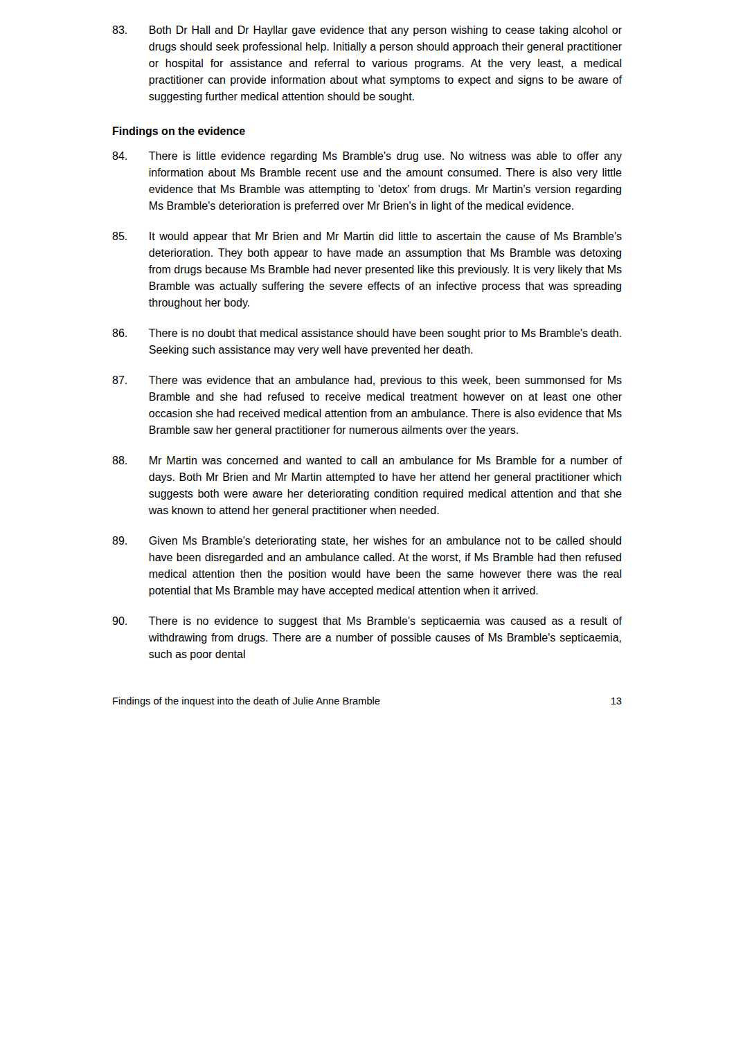83. Both Dr Hall and Dr Hayllar gave evidence that any person wishing to cease taking alcohol or drugs should seek professional help. Initially a person should approach their general practitioner or hospital for assistance and referral to various programs. At the very least, a medical practitioner can provide information about what symptoms to expect and signs to be aware of suggesting further medical attention should be sought.
Findings on the evidence
84. There is little evidence regarding Ms Bramble's drug use. No witness was able to offer any information about Ms Bramble recent use and the amount consumed. There is also very little evidence that Ms Bramble was attempting to 'detox' from drugs. Mr Martin's version regarding Ms Bramble's deterioration is preferred over Mr Brien's in light of the medical evidence.
85. It would appear that Mr Brien and Mr Martin did little to ascertain the cause of Ms Bramble's deterioration. They both appear to have made an assumption that Ms Bramble was detoxing from drugs because Ms Bramble had never presented like this previously. It is very likely that Ms Bramble was actually suffering the severe effects of an infective process that was spreading throughout her body.
86. There is no doubt that medical assistance should have been sought prior to Ms Bramble's death. Seeking such assistance may very well have prevented her death.
87. There was evidence that an ambulance had, previous to this week, been summonsed for Ms Bramble and she had refused to receive medical treatment however on at least one other occasion she had received medical attention from an ambulance. There is also evidence that Ms Bramble saw her general practitioner for numerous ailments over the years.
88. Mr Martin was concerned and wanted to call an ambulance for Ms Bramble for a number of days. Both Mr Brien and Mr Martin attempted to have her attend her general practitioner which suggests both were aware her deteriorating condition required medical attention and that she was known to attend her general practitioner when needed.
89. Given Ms Bramble's deteriorating state, her wishes for an ambulance not to be called should have been disregarded and an ambulance called. At the worst, if Ms Bramble had then refused medical attention then the position would have been the same however there was the real potential that Ms Bramble may have accepted medical attention when it arrived.
90. There is no evidence to suggest that Ms Bramble's septicaemia was caused as a result of withdrawing from drugs. There are a number of possible causes of Ms Bramble's septicaemia, such as poor dental
Findings of the inquest into the death of Julie Anne Bramble 13